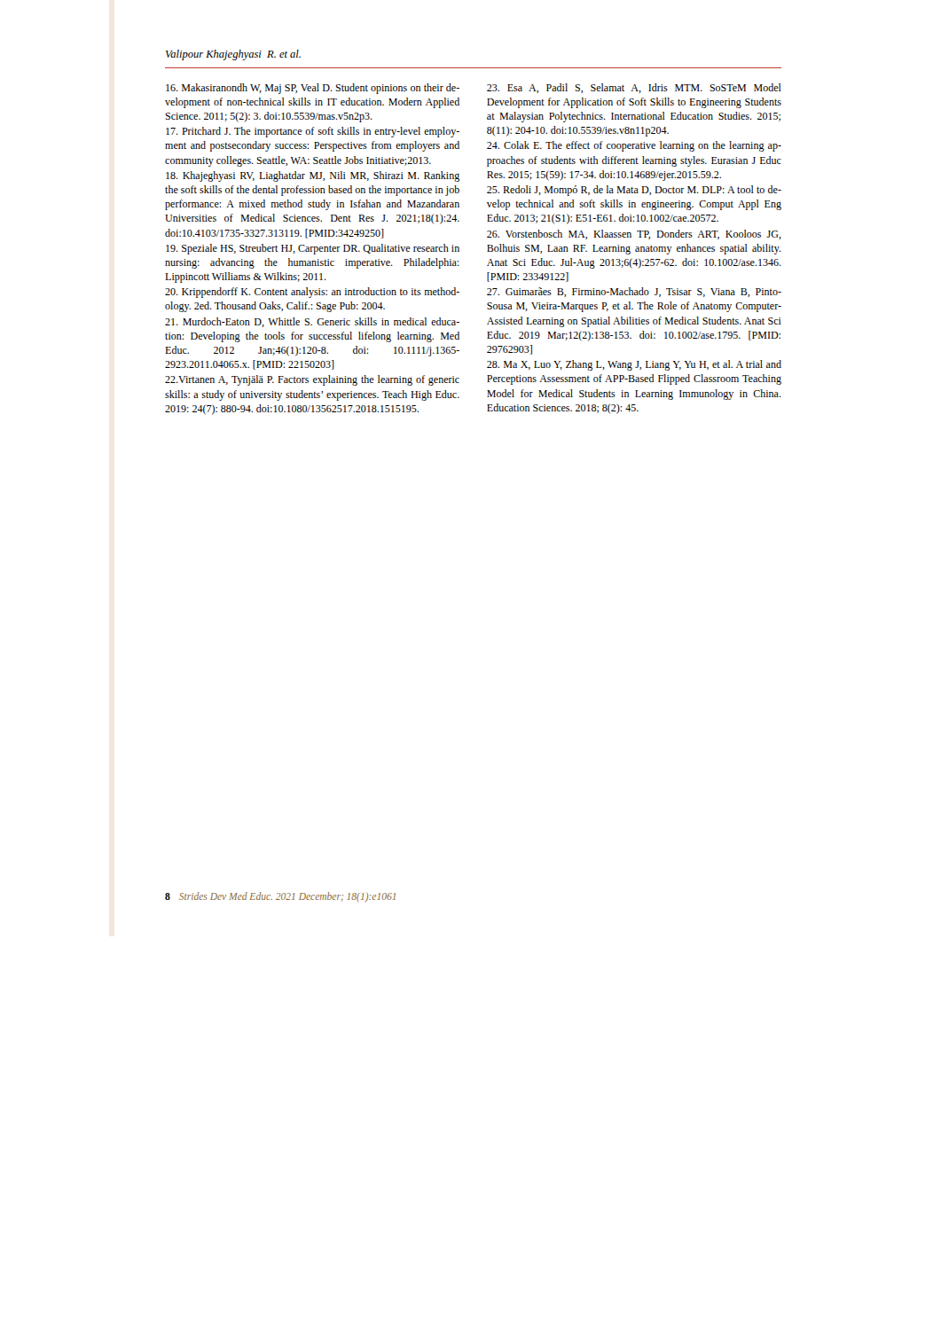Valipour Khajeghyasi R. et al.
16. Makasiranondh W, Maj SP, Veal D. Student opinions on their development of non-technical skills in IT education. Modern Applied Science. 2011; 5(2): 3. doi:10.5539/mas.v5n2p3.
17. Pritchard J. The importance of soft skills in entry-level employment and postsecondary success: Perspectives from employers and community colleges. Seattle, WA: Seattle Jobs Initiative;2013.
18. Khajeghyasi RV, Liaghatdar MJ, Nili MR, Shirazi M. Ranking the soft skills of the dental profession based on the importance in job performance: A mixed method study in Isfahan and Mazandaran Universities of Medical Sciences. Dent Res J. 2021;18(1):24. doi:10.4103/1735-3327.313119. [PMID:34249250]
19. Speziale HS, Streubert HJ, Carpenter DR. Qualitative research in nursing: advancing the humanistic imperative. Philadelphia: Lippincott Williams & Wilkins; 2011.
20. Krippendorff K. Content analysis: an introduction to its methodology. 2ed. Thousand Oaks, Calif.: Sage Pub: 2004.
21. Murdoch-Eaton D, Whittle S. Generic skills in medical education: Developing the tools for successful lifelong learning. Med Educ. 2012 Jan;46(1):120-8. doi: 10.1111/j.1365-2923.2011.04065.x. [PMID: 22150203]
22.Virtanen A, Tynjälä P. Factors explaining the learning of generic skills: a study of university students’ experiences. Teach High Educ. 2019: 24(7): 880-94. doi:10.1080/13562517.2018.1515195.
23. Esa A, Padil S, Selamat A, Idris MTM. SoSTeM Model Development for Application of Soft Skills to Engineering Students at Malaysian Polytechnics. International Education Studies. 2015; 8(11): 204-10. doi:10.5539/ies.v8n11p204.
24. Colak E. The effect of cooperative learning on the learning approaches of students with different learning styles. Eurasian J Educ Res. 2015; 15(59): 17-34. doi:10.14689/ejer.2015.59.2.
25. Redoli J, Mompó R, de la Mata D, Doctor M. DLP: A tool to develop technical and soft skills in engineering. Comput Appl Eng Educ. 2013; 21(S1): E51-E61. doi:10.1002/cae.20572.
26. Vorstenbosch MA, Klaassen TP, Donders ART, Kooloos JG, Bolhuis SM, Laan RF. Learning anatomy enhances spatial ability. Anat Sci Educ. Jul-Aug 2013;6(4):257-62. doi: 10.1002/ase.1346. [PMID: 23349122]
27. Guimarães B, Firmino-Machado J, Tsisar S, Viana B, Pinto-Sousa M, Vieira-Marques P, et al. The Role of Anatomy Computer-Assisted Learning on Spatial Abilities of Medical Students. Anat Sci Educ. 2019 Mar;12(2):138-153. doi: 10.1002/ase.1795. [PMID: 29762903]
28. Ma X, Luo Y, Zhang L, Wang J, Liang Y, Yu H, et al. A trial and Perceptions Assessment of APP-Based Flipped Classroom Teaching Model for Medical Students in Learning Immunology in China. Education Sciences. 2018; 8(2): 45.
8 Strides Dev Med Educ. 2021 December; 18(1):e1061